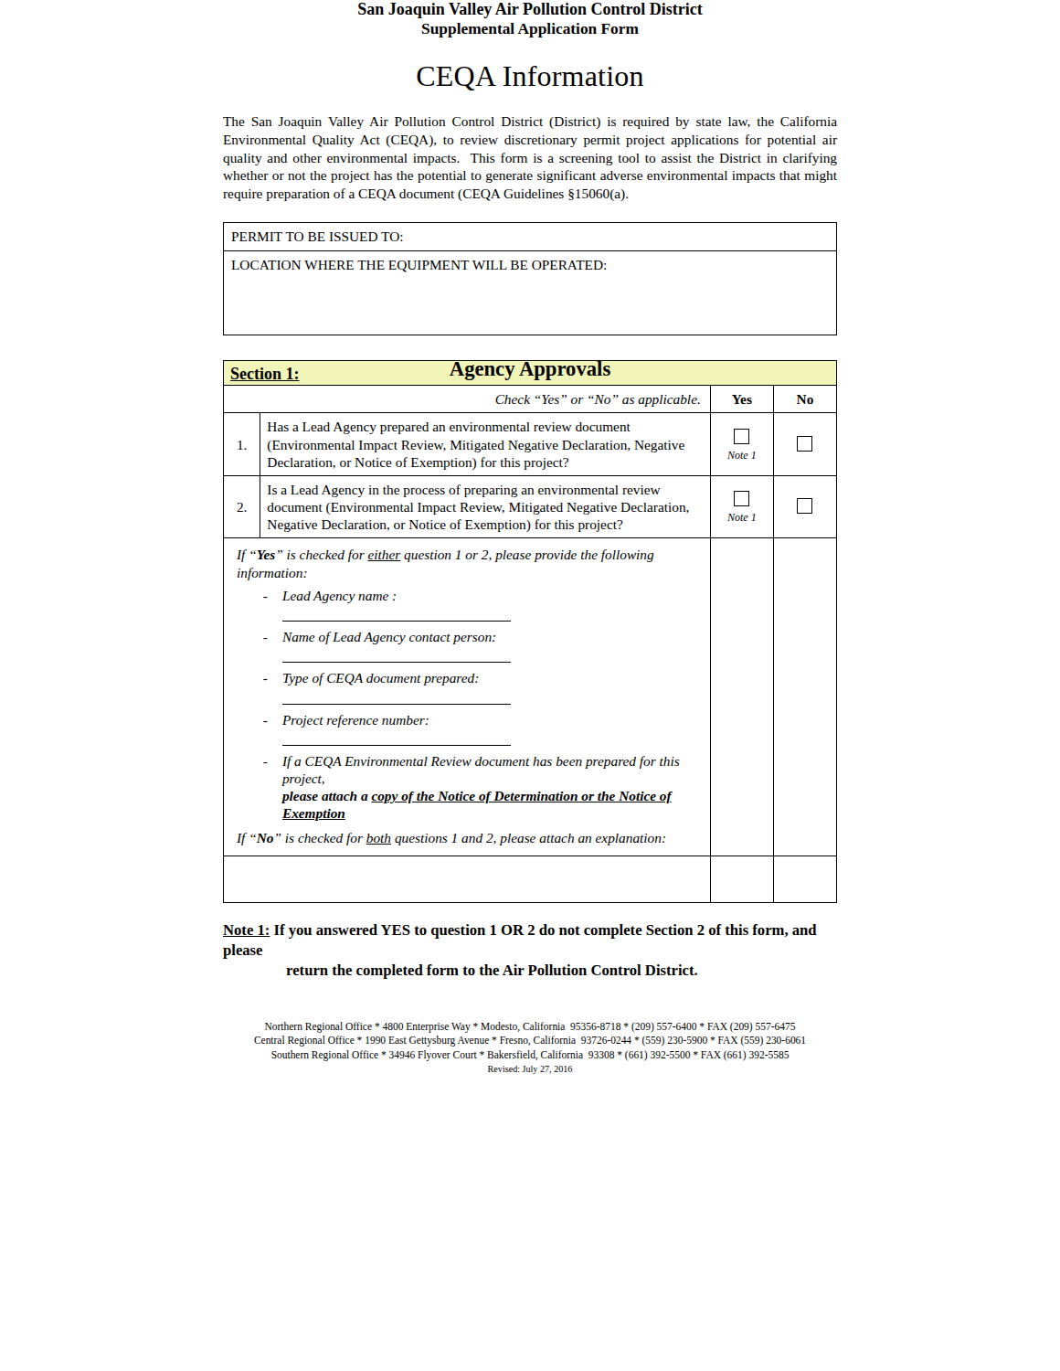San Joaquin Valley Air Pollution Control District
Supplemental Application Form
CEQA Information
The San Joaquin Valley Air Pollution Control District (District) is required by state law, the California Environmental Quality Act (CEQA), to review discretionary permit project applications for potential air quality and other environmental impacts. This form is a screening tool to assist the District in clarifying whether or not the project has the potential to generate significant adverse environmental impacts that might require preparation of a CEQA document (CEQA Guidelines §15060(a).
| PERMIT TO BE ISSUED TO: |
| LOCATION WHERE THE EQUIPMENT WILL BE OPERATED: |
| Section 1: Agency Approvals |
| Check “Yes” or “No” as applicable. | Yes | No |
| 1. | Has a Lead Agency prepared an environmental review document (Environmental Impact Review, Mitigated Negative Declaration, Negative Declaration, or Notice of Exemption) for this project? | Note 1 | |
| 2. | Is a Lead Agency in the process of preparing an environmental review document (Environmental Impact Review, Mitigated Negative Declaration, Negative Declaration, or Notice of Exemption) for this project? | Note 1 | |
| If “ Yes ” is checked for either question 1 or 2, please provide the following information: Lead Agency name : Name of Lead Agency contact person: Type of CEQA document prepared: Project reference number: If a CEQA Environmental Review document has been prepared for this project, please attach a copy of the Notice of Determination or the Notice of Exemption If “ No ” is checked for both questions 1 and 2, please attach an explanation: | | |
Note 1: If you answered YES to question 1 OR 2 do not complete Section 2 of this form, and please return the completed form to the Air Pollution Control District.
Northern Regional Office * 4800 Enterprise Way * Modesto, California 95356-8718 * (209) 557-6400 * FAX (209) 557-6475
Central Regional Office * 1990 East Gettysburg Avenue * Fresno, California 93726-0244 * (559) 230-5900 * FAX (559) 230-6061
Southern Regional Office * 34946 Flyover Court * Bakersfield, California 93308 * (661) 392-5500 * FAX (661) 392-5585
Revised: July 27, 2016